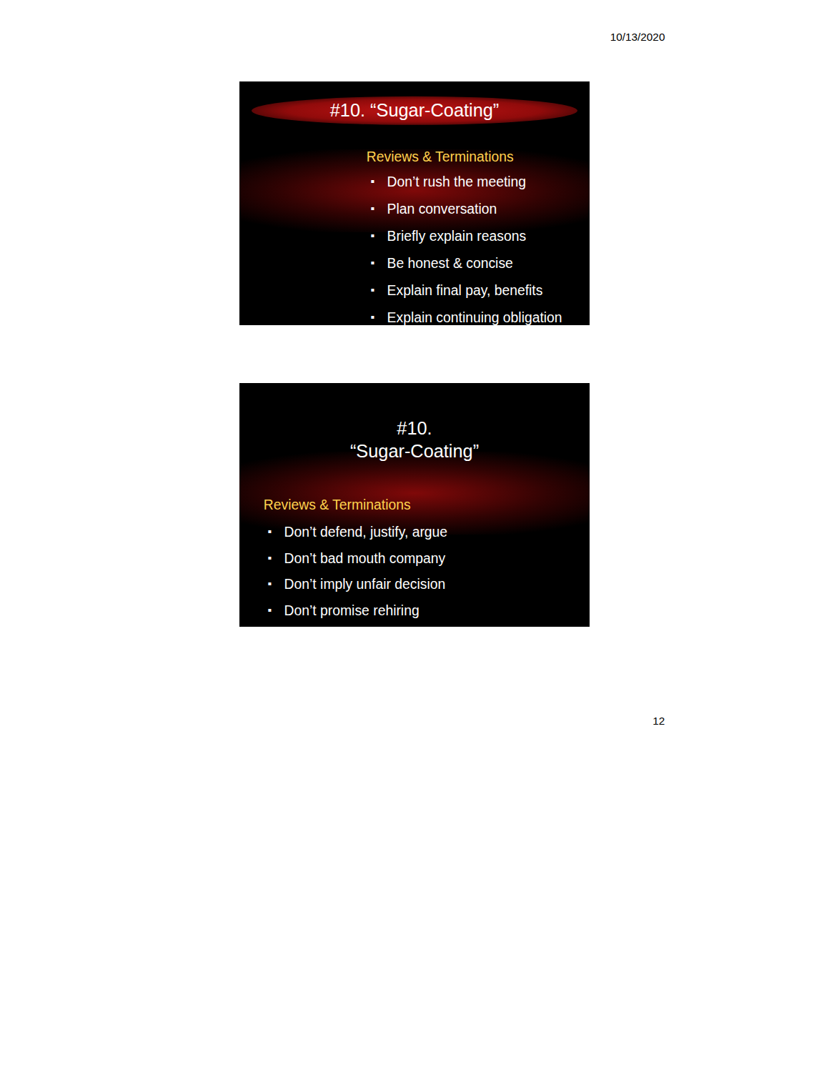10/13/2020
#10. “Sugar-Coating”
Reviews & Terminations
Don’t rush the meeting
Plan conversation
Briefly explain reasons
Be honest & concise
Explain final pay, benefits
Explain continuing obligation to protect trade secrets
#10.
“Sugar-Coating”
Reviews & Terminations
Don’t defend, justify, argue
Don’t bad mouth company
Don’t imply unfair decision
Don’t promise rehiring
If termination is performance-related, don’t suggest otherwise
12